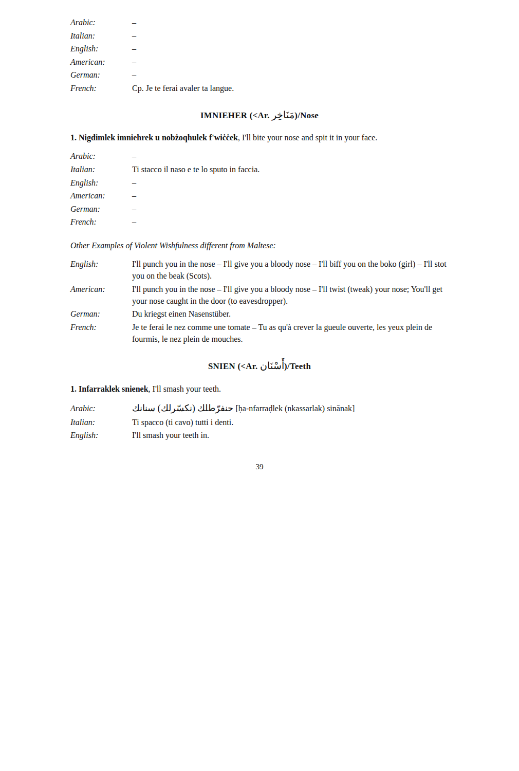Arabic:–
Italian:–
English:–
American:–
German:–
French: Cp. Je te ferai avaler ta langue.
IMNIEHER (<Ar. مَنَاخِر)/Nose
1. Nigdimlek imniehrek u nobżoqhulek f'wiċċek, I'll bite your nose and spit it in your face.
Arabic:–
Italian: Ti stacco il naso e te lo sputo in faccia.
English:–
American:–
German:–
French:–
Other Examples of Violent Wishfulness different from Maltese:
English: I'll punch you in the nose – I'll give you a bloody nose – I'll biff you on the boko (girl) – I'll stot you on the beak (Scots).
American: I'll punch you in the nose – I'll give you a bloody nose – I'll twist (tweak) your nose; You'll get your nose caught in the door (to eavesdropper).
German: Du kriegst einen Nasenstüber.
French: Je te ferai le nez comme une tomate – Tu as qu'à crever la gueule ouverte, les yeux plein de fourmis, le nez plein de mouches.
SNIEN (<Ar. أَسْنَان)/Teeth
1. Infarraklek snienek, I'll smash your teeth.
Arabic: حنفرّطلك (نكسّرلك) سنانك [ḥa-nfarraḍlek (nkassarlak) sinānak]
Italian: Ti spacco (ti cavo) tutti i denti.
English: I'll smash your teeth in.
39